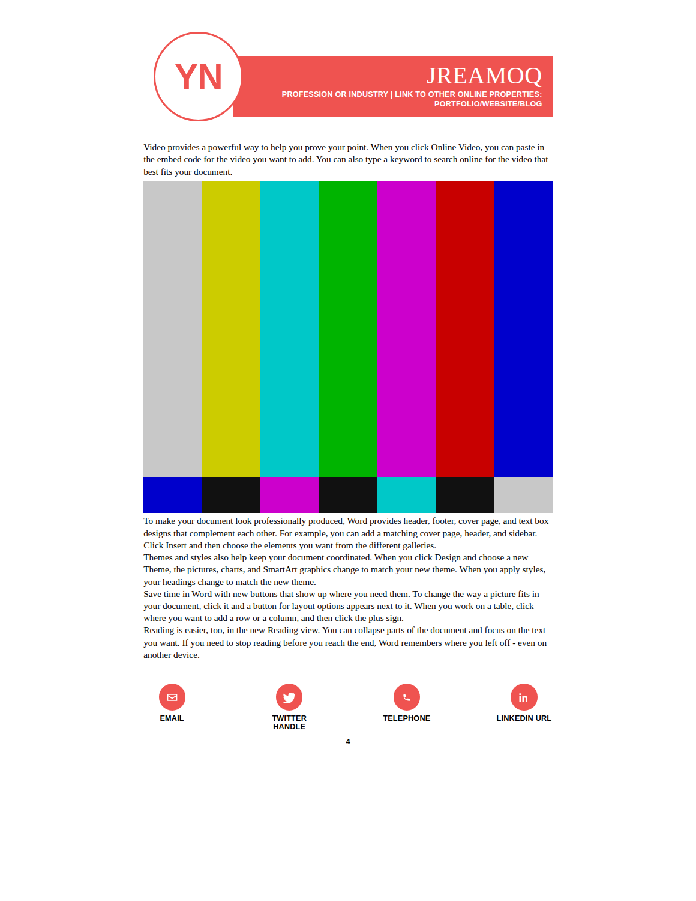JREAMOQ
PROFESSION OR INDUSTRY | LINK TO OTHER ONLINE PROPERTIES:
PORTFOLIO/WEBSITE/BLOG
YN
Video provides a powerful way to help you prove your point. When you click Online Video, you can paste in the embed code for the video you want to add. You can also type a keyword to search online for the video that best fits your document.
To make your document look professionally produced, Word provides header, footer, cover page, and text box designs that complement each other. For example, you can add a matching cover page, header, and sidebar. Click Insert and then choose the elements you want from the different galleries.
Themes and styles also help keep your document coordinated. When you click Design and choose a new Theme, the pictures, charts, and SmartArt graphics change to match your new theme. When you apply styles, your headings change to match the new theme.
Save time in Word with new buttons that show up where you need them. To change the way a picture fits in your document, click it and a button for layout options appears next to it. When you work on a table, click where you want to add a row or a column, and then click the plus sign.
Reading is easier, too, in the new Reading view. You can collapse parts of the document and focus on the text you want. If you need to stop reading before you reach the end, Word remembers where you left off - even on another device.
EMAIL
TWITTER HANDLE
TELEPHONE
LINKEDIN URL
4